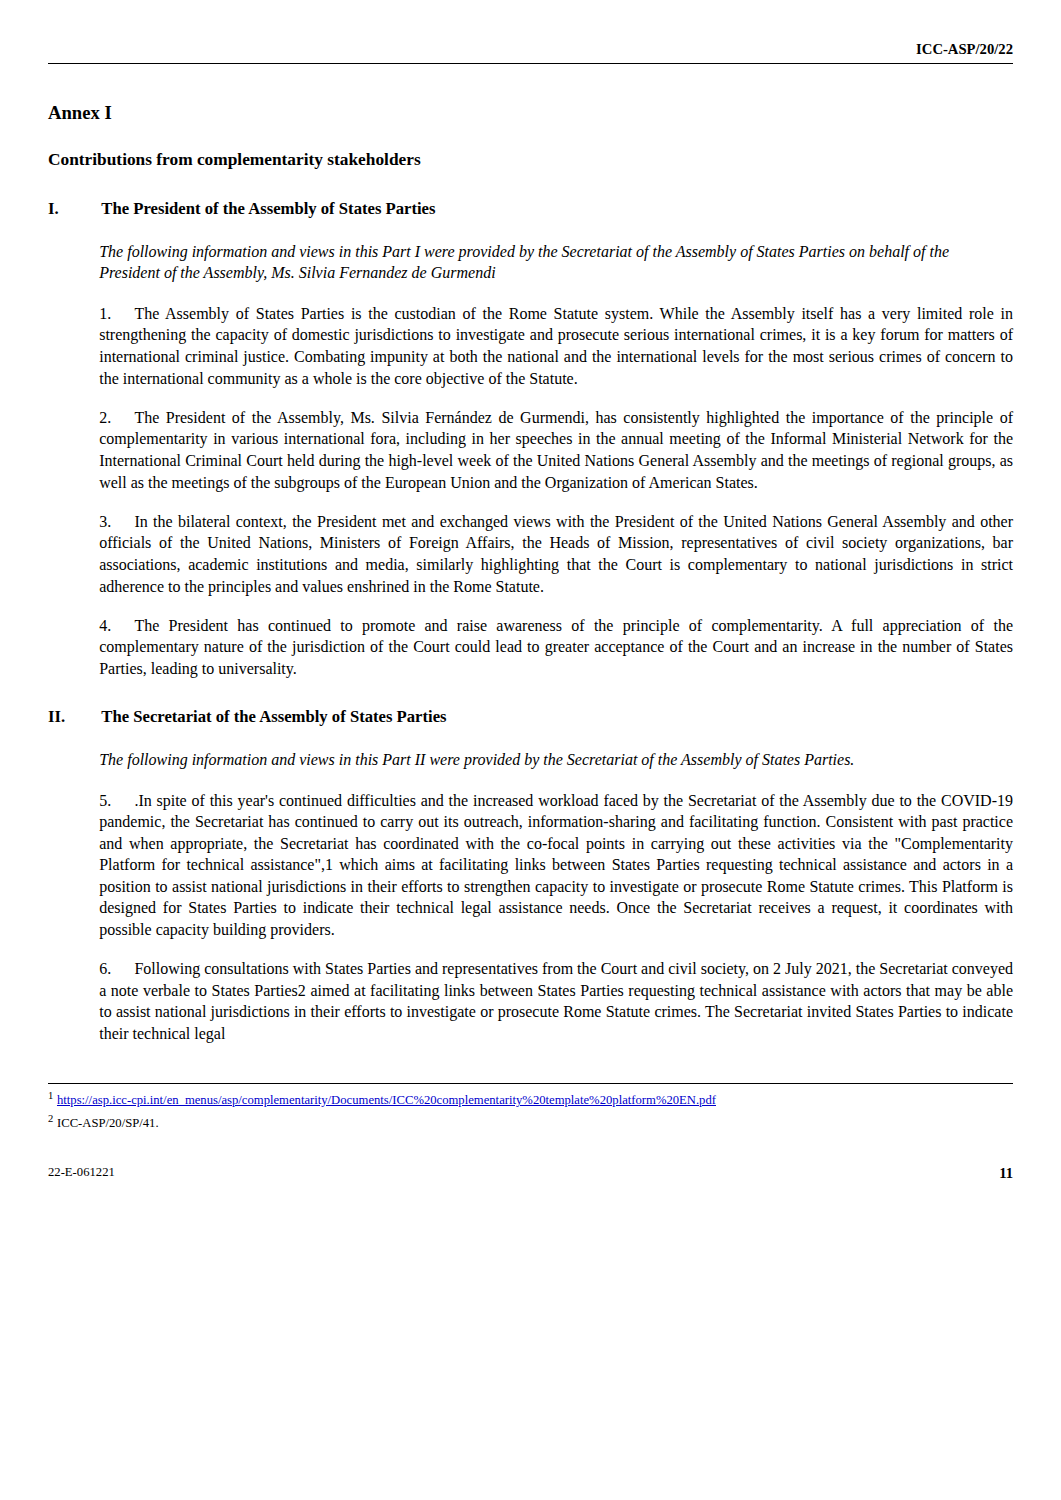ICC-ASP/20/22
Annex I
Contributions from complementarity stakeholders
I. The President of the Assembly of States Parties
The following information and views in this Part I were provided by the Secretariat of the Assembly of States Parties on behalf of the President of the Assembly, Ms. Silvia Fernandez de Gurmendi
1. The Assembly of States Parties is the custodian of the Rome Statute system. While the Assembly itself has a very limited role in strengthening the capacity of domestic jurisdictions to investigate and prosecute serious international crimes, it is a key forum for matters of international criminal justice. Combating impunity at both the national and the international levels for the most serious crimes of concern to the international community as a whole is the core objective of the Statute.
2. The President of the Assembly, Ms. Silvia Fernández de Gurmendi, has consistently highlighted the importance of the principle of complementarity in various international fora, including in her speeches in the annual meeting of the Informal Ministerial Network for the International Criminal Court held during the high-level week of the United Nations General Assembly and the meetings of regional groups, as well as the meetings of the subgroups of the European Union and the Organization of American States.
3. In the bilateral context, the President met and exchanged views with the President of the United Nations General Assembly and other officials of the United Nations, Ministers of Foreign Affairs, the Heads of Mission, representatives of civil society organizations, bar associations, academic institutions and media, similarly highlighting that the Court is complementary to national jurisdictions in strict adherence to the principles and values enshrined in the Rome Statute.
4. The President has continued to promote and raise awareness of the principle of complementarity. A full appreciation of the complementary nature of the jurisdiction of the Court could lead to greater acceptance of the Court and an increase in the number of States Parties, leading to universality.
II. The Secretariat of the Assembly of States Parties
The following information and views in this Part II were provided by the Secretariat of the Assembly of States Parties.
5..In spite of this year's continued difficulties and the increased workload faced by the Secretariat of the Assembly due to the COVID-19 pandemic, the Secretariat has continued to carry out its outreach, information-sharing and facilitating function. Consistent with past practice and when appropriate, the Secretariat has coordinated with the co-focal points in carrying out these activities via the "Complementarity Platform for technical assistance",1 which aims at facilitating links between States Parties requesting technical assistance and actors in a position to assist national jurisdictions in their efforts to strengthen capacity to investigate or prosecute Rome Statute crimes. This Platform is designed for States Parties to indicate their technical legal assistance needs. Once the Secretariat receives a request, it coordinates with possible capacity building providers.
6. Following consultations with States Parties and representatives from the Court and civil society, on 2 July 2021, the Secretariat conveyed a note verbale to States Parties2 aimed at facilitating links between States Parties requesting technical assistance with actors that may be able to assist national jurisdictions in their efforts to investigate or prosecute Rome Statute crimes. The Secretariat invited States Parties to indicate their technical legal
1https://asp.icc-cpi.int/en_menus/asp/complementarity/Documents/ICC%20complementarity%20template%20platform%20EN.pdf
2ICC-ASP/20/SP/41.
22-E-061221 11